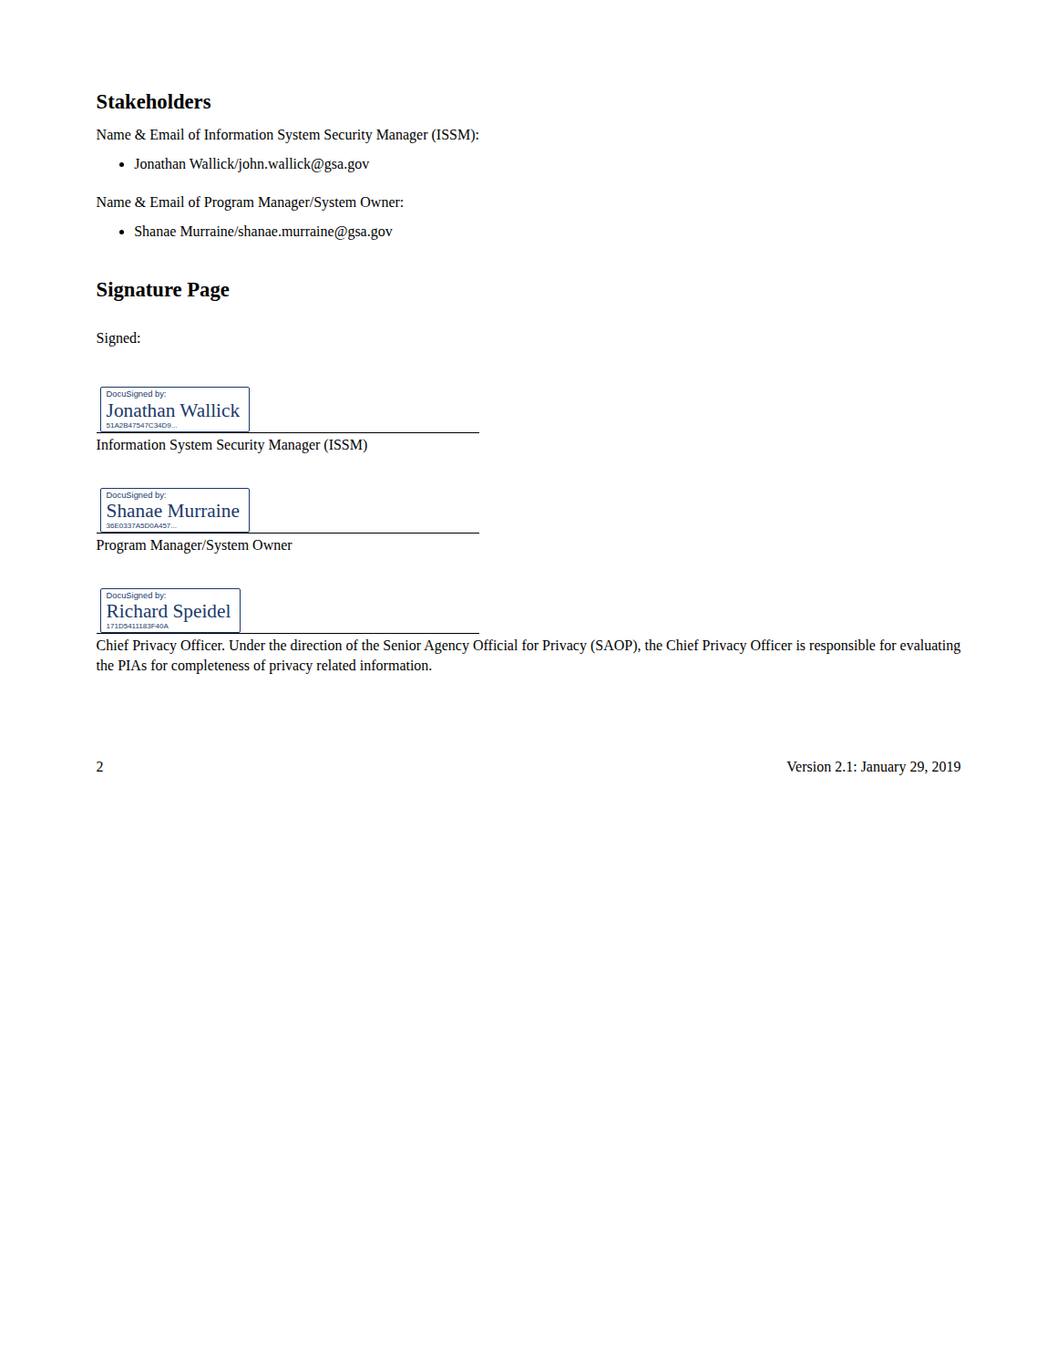Stakeholders
Name & Email of Information System Security Manager (ISSM):
Jonathan Wallick/john.wallick@gsa.gov
Name & Email of Program Manager/System Owner:
Shanae Murraine/shanae.murraine@gsa.gov
Signature Page
Signed:
DocuSigned by: Jonathan Wallick 51A2B47547C34D9...
Information System Security Manager (ISSM)
DocuSigned by: Shanae Murraine 36E0337A5D0A457...
Program Manager/System Owner
DocuSigned by: Richard Speidel 171D5411183F40A
Chief Privacy Officer. Under the direction of the Senior Agency Official for Privacy (SAOP), the Chief Privacy Officer is responsible for evaluating the PIAs for completeness of privacy related information.
2 Version 2.1: January 29, 2019